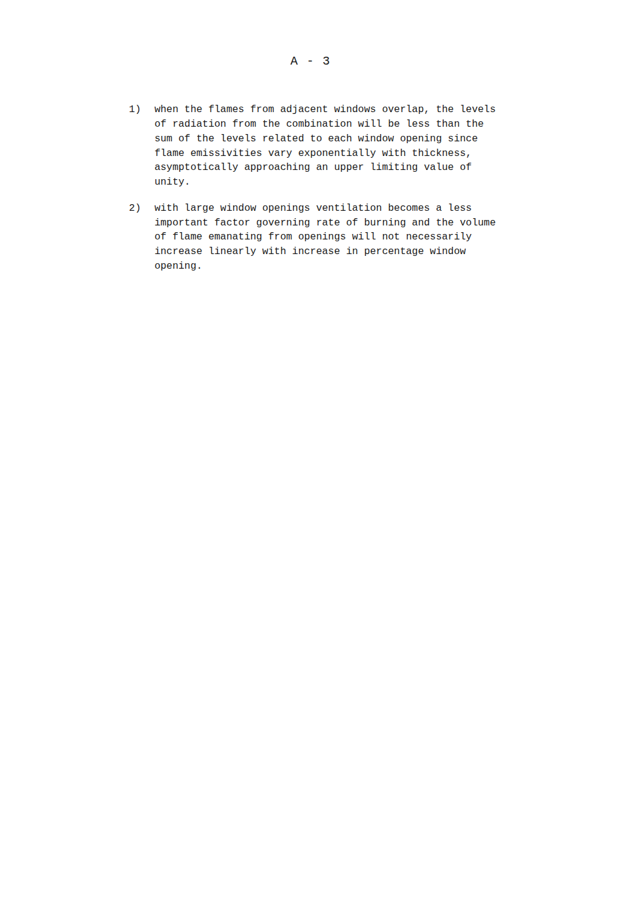A - 3
1)
when the flames from adjacent windows overlap, the levels of radiation from the combination will be less than the sum of the levels related to each window opening since flame emissivities vary exponentially with thickness, asymptotically approaching an upper limiting value of unity.
2)
with large window openings ventilation becomes a less important factor governing rate of burning and the volume of flame emanating from openings will not necessarily increase linearly with increase in percentage window opening.